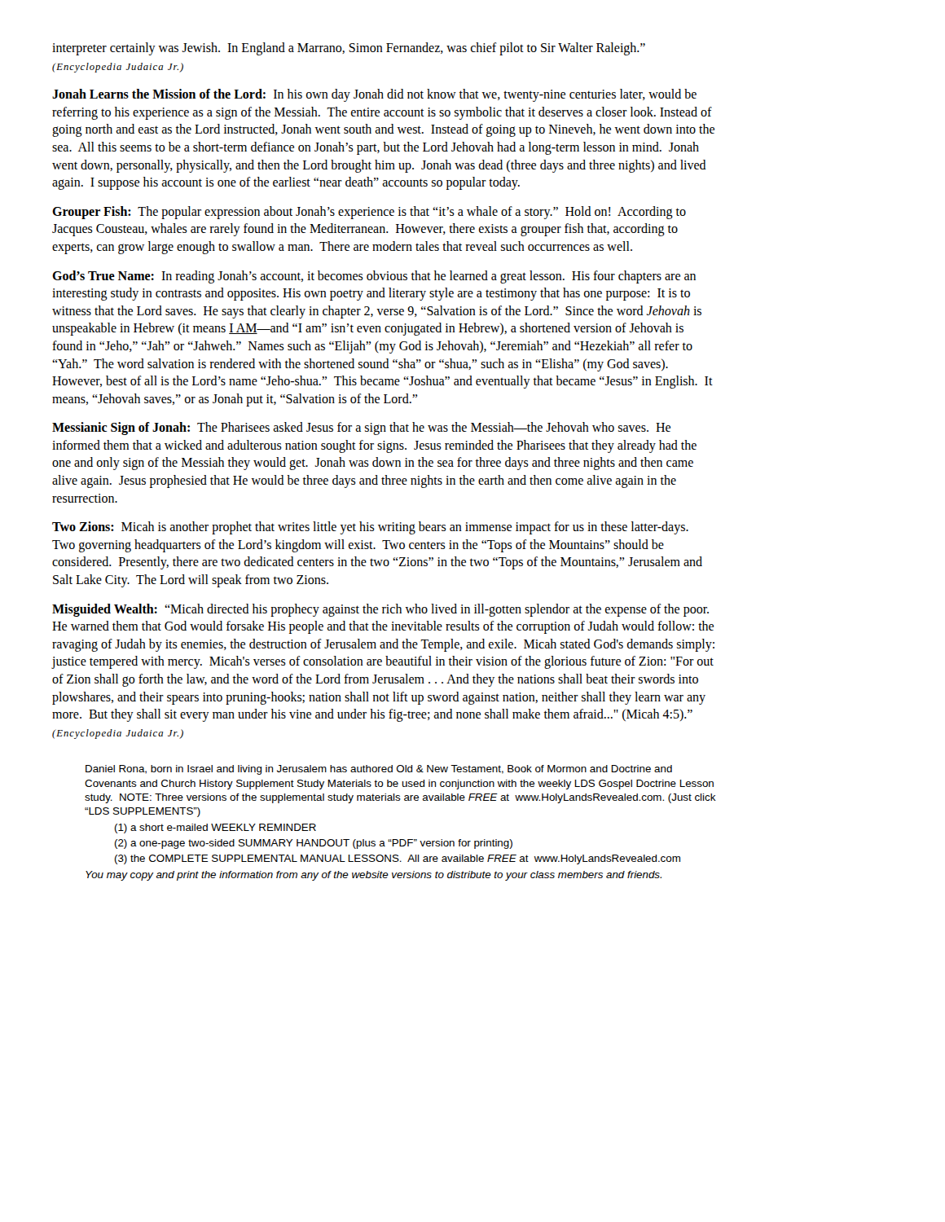interpreter certainly was Jewish. In England a Marrano, Simon Fernandez, was chief pilot to Sir Walter Raleigh.”
(Encyclopedia Judaica Jr.)
Jonah Learns the Mission of the Lord: In his own day Jonah did not know that we, twenty-nine centuries later, would be referring to his experience as a sign of the Messiah. The entire account is so symbolic that it deserves a closer look. Instead of going north and east as the Lord instructed, Jonah went south and west. Instead of going up to Nineveh, he went down into the sea. All this seems to be a short-term defiance on Jonah’s part, but the Lord Jehovah had a long-term lesson in mind. Jonah went down, personally, physically, and then the Lord brought him up. Jonah was dead (three days and three nights) and lived again. I suppose his account is one of the earliest “near death” accounts so popular today.
Grouper Fish: The popular expression about Jonah’s experience is that “it’s a whale of a story.” Hold on! According to Jacques Cousteau, whales are rarely found in the Mediterranean. However, there exists a grouper fish that, according to experts, can grow large enough to swallow a man. There are modern tales that reveal such occurrences as well.
God’s True Name: In reading Jonah’s account, it becomes obvious that he learned a great lesson. His four chapters are an interesting study in contrasts and opposites. His own poetry and literary style are a testimony that has one purpose: It is to witness that the Lord saves. He says that clearly in chapter 2, verse 9, “Salvation is of the Lord.” Since the word Jehovah is unspeakable in Hebrew (it means I AM—and “I am” isn’t even conjugated in Hebrew), a shortened version of Jehovah is found in “Jeho,” “Jah” or “Jahweh.” Names such as “Elijah” (my God is Jehovah), “Jeremiah” and “Hezekiah” all refer to “Yah.” The word salvation is rendered with the shortened sound “sha” or “shua,” such as in “Elisha” (my God saves). However, best of all is the Lord’s name “Jeho-shua.” This became “Joshua” and eventually that became “Jesus” in English. It means, “Jehovah saves,” or as Jonah put it, “Salvation is of the Lord.”
Messianic Sign of Jonah: The Pharisees asked Jesus for a sign that he was the Messiah—the Jehovah who saves. He informed them that a wicked and adulterous nation sought for signs. Jesus reminded the Pharisees that they already had the one and only sign of the Messiah they would get. Jonah was down in the sea for three days and three nights and then came alive again. Jesus prophesied that He would be three days and three nights in the earth and then come alive again in the resurrection.
Two Zions: Micah is another prophet that writes little yet his writing bears an immense impact for us in these latter-days. Two governing headquarters of the Lord’s kingdom will exist. Two centers in the “Tops of the Mountains” should be considered. Presently, there are two dedicated centers in the two “Zions” in the two “Tops of the Mountains,” Jerusalem and Salt Lake City. The Lord will speak from two Zions.
Misguided Wealth: “Micah directed his prophecy against the rich who lived in ill-gotten splendor at the expense of the poor. He warned them that God would forsake His people and that the inevitable results of the corruption of Judah would follow: the ravaging of Judah by its enemies, the destruction of Jerusalem and the Temple, and exile. Micah stated God's demands simply: justice tempered with mercy. Micah's verses of consolation are beautiful in their vision of the glorious future of Zion: "For out of Zion shall go forth the law, and the word of the Lord from Jerusalem . . . And they the nations shall beat their swords into plowshares, and their spears into pruning-hooks; nation shall not lift up sword against nation, neither shall they learn war any more. But they shall sit every man under his vine and under his fig-tree; and none shall make them afraid..." (Micah 4:5).” (Encyclopedia Judaica Jr.)
Daniel Rona, born in Israel and living in Jerusalem has authored Old & New Testament, Book of Mormon and Doctrine and Covenants and Church History Supplement Study Materials to be used in conjunction with the weekly LDS Gospel Doctrine Lesson study. NOTE: Three versions of the supplemental study materials are available FREE at www.HolyLandsRevealed.com. (Just click “LDS SUPPLEMENTS”)
(1) a short e-mailed WEEKLY REMINDER
(2) a one-page two-sided SUMMARY HANDOUT (plus a “PDF” version for printing)
(3) the COMPLETE SUPPLEMENTAL MANUAL LESSONS. All are available FREE at www.HolyLandsRevealed.com
You may copy and print the information from any of the website versions to distribute to your class members and friends.